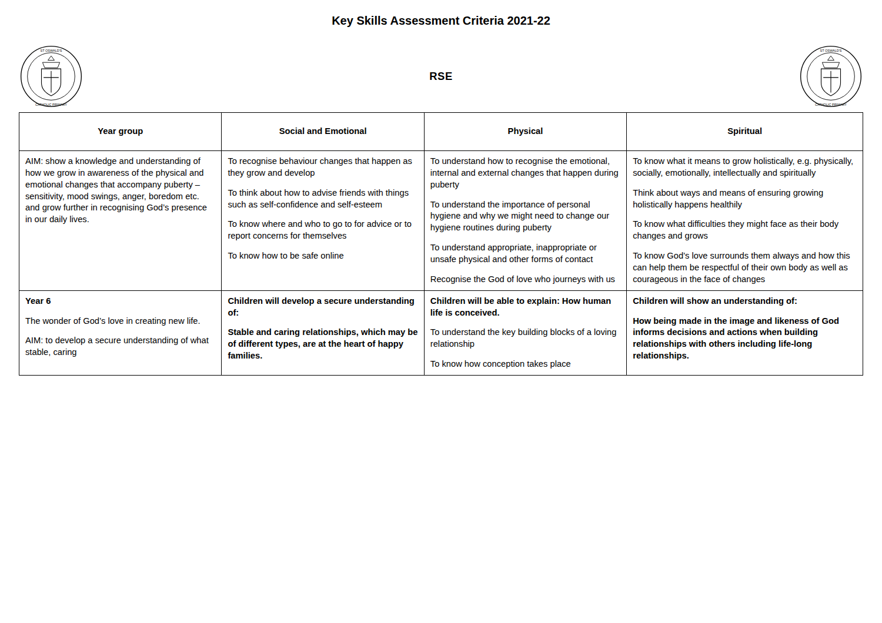Key Skills Assessment Criteria 2021-22
ST OSWALD'S CATHOLIC PRIMARY
RSE
ST OSWALD'S CATHOLIC PRIMARY
| Year group | Social and Emotional | Physical | Spiritual |
| --- | --- | --- | --- |
| AIM: show a knowledge and understanding of how we grow in awareness of the physical and emotional changes that accompany puberty – sensitivity, mood swings, anger, boredom etc. and grow further in recognising God’s presence in our daily lives. | To recognise behaviour changes that happen as they grow and develop To think about how to advise friends with things such as self-confidence and self-esteem To know where and who to go to for advice or to report concerns for themselves To know how to be safe online | To understand how to recognise the emotional, internal and external changes that happen during puberty To understand the importance of personal hygiene and why we might need to change our hygiene routines during puberty To understand appropriate, inappropriate or unsafe physical and other forms of contact Recognise the God of love who journeys with us | To know what it means to grow holistically, e.g. physically, socially, emotionally, intellectually and spiritually Think about ways and means of ensuring growing holistically happens healthily To know what difficulties they might face as their body changes and grows To know God’s love surrounds them always and how this can help them be respectful of their own body as well as courageous in the face of changes |
| Year 6 The wonder of God’s love in creating new life. AIM: to develop a secure understanding of what stable, caring | Children will develop a secure understanding of: Stable and caring relationships, which may be of different types, are at the heart of happy families. | Children will be able to explain: How human life is conceived. To understand the key building blocks of a loving relationship To know how conception takes place | Children will show an understanding of: How being made in the image and likeness of God informs decisions and actions when building relationships with others including life-long relationships. |